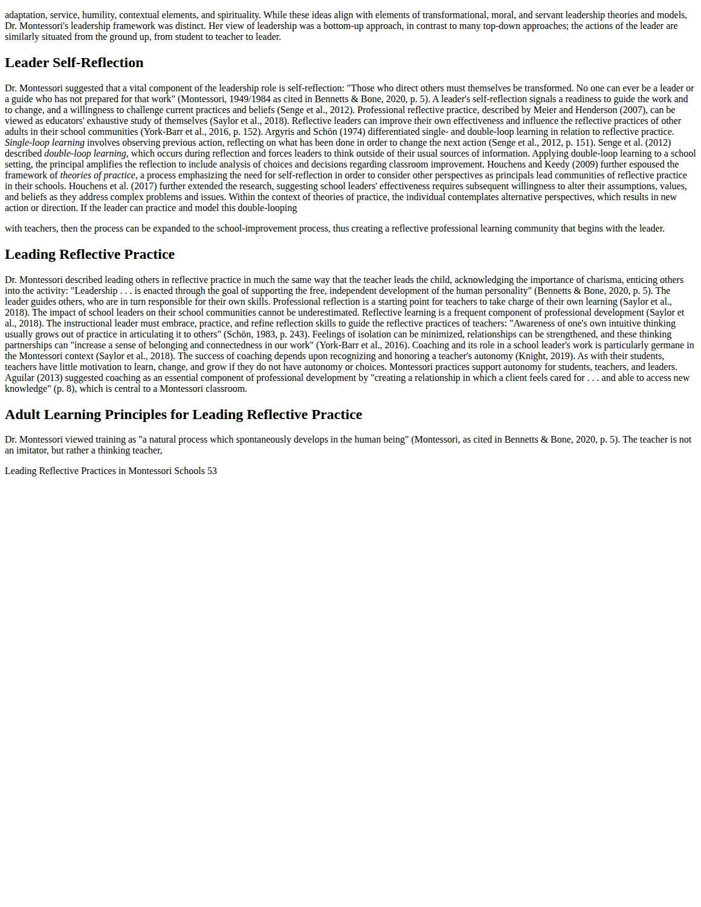adaptation, service, humility, contextual elements, and spirituality. While these ideas align with elements of transformational, moral, and servant leadership theories and models, Dr. Montessori's leadership framework was distinct. Her view of leadership was a bottom-up approach, in contrast to many top-down approaches; the actions of the leader are similarly situated from the ground up, from student to teacher to leader.
Leader Self-Reflection
Dr. Montessori suggested that a vital component of the leadership role is self-reflection: "Those who direct others must themselves be transformed. No one can ever be a leader or a guide who has not prepared for that work" (Montessori, 1949/1984 as cited in Bennetts & Bone, 2020, p. 5). A leader's self-reflection signals a readiness to guide the work and to change, and a willingness to challenge current practices and beliefs (Senge et al., 2012). Professional reflective practice, described by Meier and Henderson (2007), can be viewed as educators' exhaustive study of themselves (Saylor et al., 2018). Reflective leaders can improve their own effectiveness and influence the reflective practices of other adults in their school communities (York-Barr et al., 2016, p. 152). Argyris and Schön (1974) differentiated single- and double-loop learning in relation to reflective practice. Single-loop learning involves observing previous action, reflecting on what has been done in order to change the next action (Senge et al., 2012, p. 151). Senge et al. (2012) described double-loop learning, which occurs during reflection and forces leaders to think outside of their usual sources of information. Applying double-loop learning to a school setting, the principal amplifies the reflection to include analysis of choices and decisions regarding classroom improvement. Houchens and Keedy (2009) further espoused the framework of theories of practice, a process emphasizing the need for self-reflection in order to consider other perspectives as principals lead communities of reflective practice in their schools. Houchens et al. (2017) further extended the research, suggesting school leaders' effectiveness requires subsequent willingness to alter their assumptions, values, and beliefs as they address complex problems and issues. Within the context of theories of practice, the individual contemplates alternative perspectives, which results in new action or direction. If the leader can practice and model this double-looping
with teachers, then the process can be expanded to the school-improvement process, thus creating a reflective professional learning community that begins with the leader.
Leading Reflective Practice
Dr. Montessori described leading others in reflective practice in much the same way that the teacher leads the child, acknowledging the importance of charisma, enticing others into the activity: "Leadership . . . is enacted through the goal of supporting the free, independent development of the human personality" (Bennetts & Bone, 2020, p. 5). The leader guides others, who are in turn responsible for their own skills. Professional reflection is a starting point for teachers to take charge of their own learning (Saylor et al., 2018). The impact of school leaders on their school communities cannot be underestimated. Reflective learning is a frequent component of professional development (Saylor et al., 2018). The instructional leader must embrace, practice, and refine reflection skills to guide the reflective practices of teachers: "Awareness of one's own intuitive thinking usually grows out of practice in articulating it to others" (Schön, 1983, p. 243). Feelings of isolation can be minimized, relationships can be strengthened, and these thinking partnerships can "increase a sense of belonging and connectedness in our work" (York-Barr et al., 2016). Coaching and its role in a school leader's work is particularly germane in the Montessori context (Saylor et al., 2018). The success of coaching depends upon recognizing and honoring a teacher's autonomy (Knight, 2019). As with their students, teachers have little motivation to learn, change, and grow if they do not have autonomy or choices. Montessori practices support autonomy for students, teachers, and leaders. Aguilar (2013) suggested coaching as an essential component of professional development by "creating a relationship in which a client feels cared for . . . and able to access new knowledge" (p. 8), which is central to a Montessori classroom.
Adult Learning Principles for Leading Reflective Practice
Dr. Montessori viewed training as "a natural process which spontaneously develops in the human being" (Montessori, as cited in Bennetts & Bone, 2020, p. 5). The teacher is not an imitator, but rather a thinking teacher,
Leading Reflective Practices in Montessori Schools 53